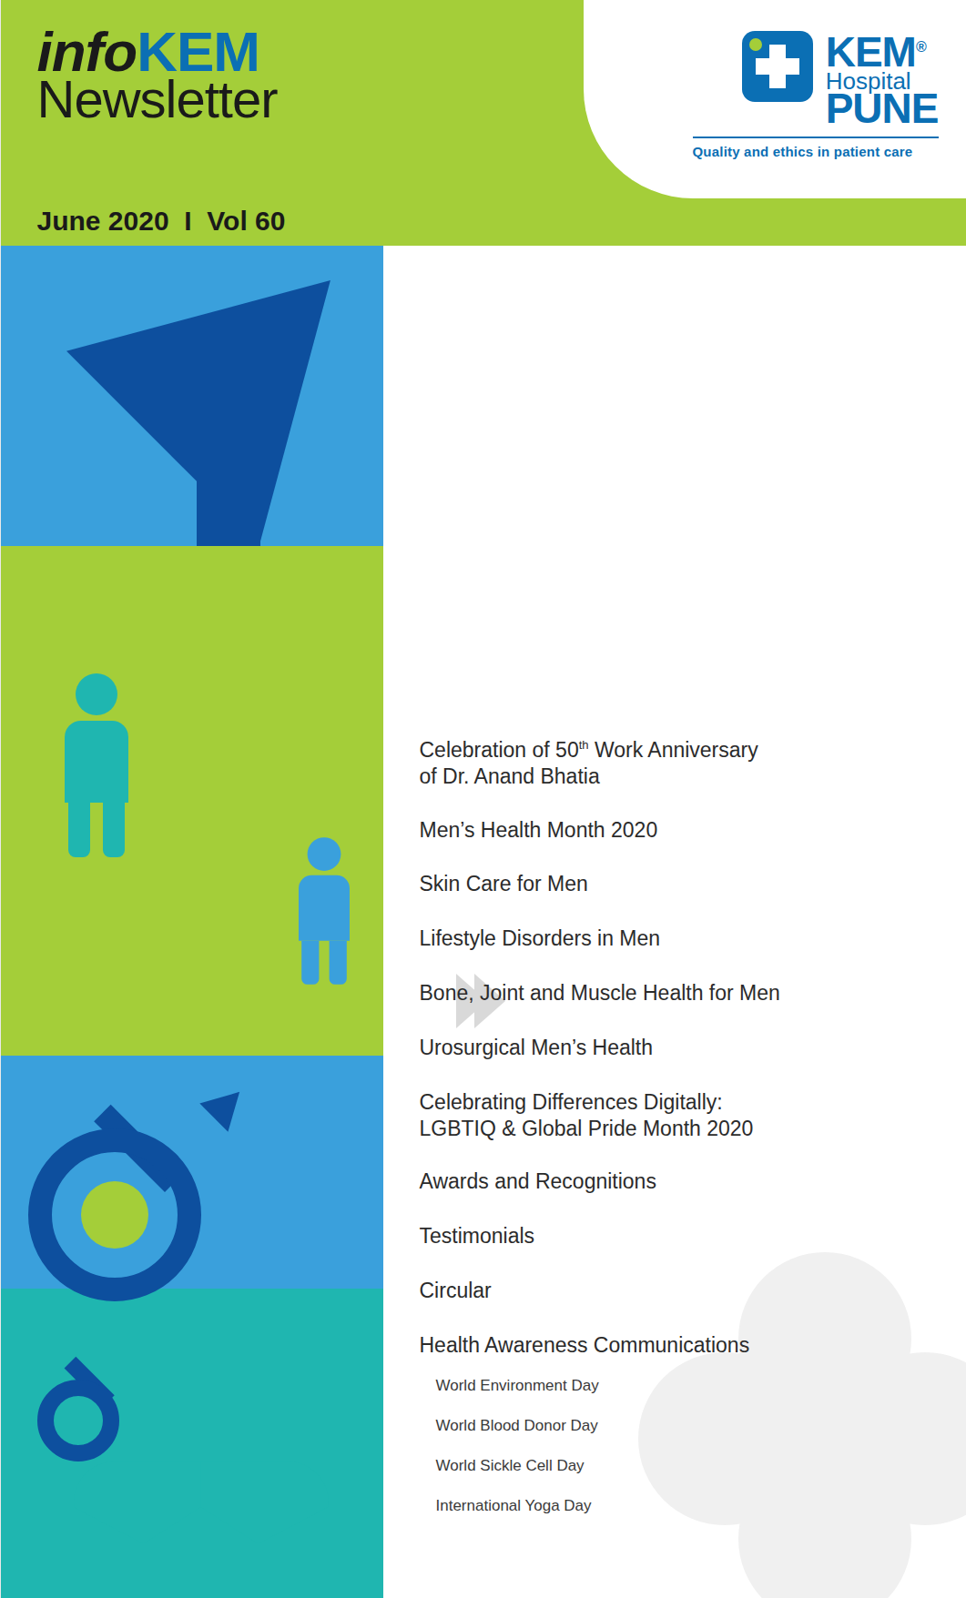info KEM Newsletter
KEM® Hospital PUNE
Quality and ethics in patient care
June 2020 I Vol 60
What’s Inside
Celebration of 50th Work Anniversary
of Dr. Anand Bhatia
Men’s Health Month 2020
Skin Care for Men
Lifestyle Disorders in Men
Bone, Joint and Muscle Health for Men
Urosurgical Men’s Health
Celebrating Differences Digitally:
LGBTIQ & Global Pride Month 2020
Awards and Recognitions
Testimonials
Circular
Health Awareness Communications
World Environment Day
World Blood Donor Day
World Sickle Cell Day
International Yoga Day